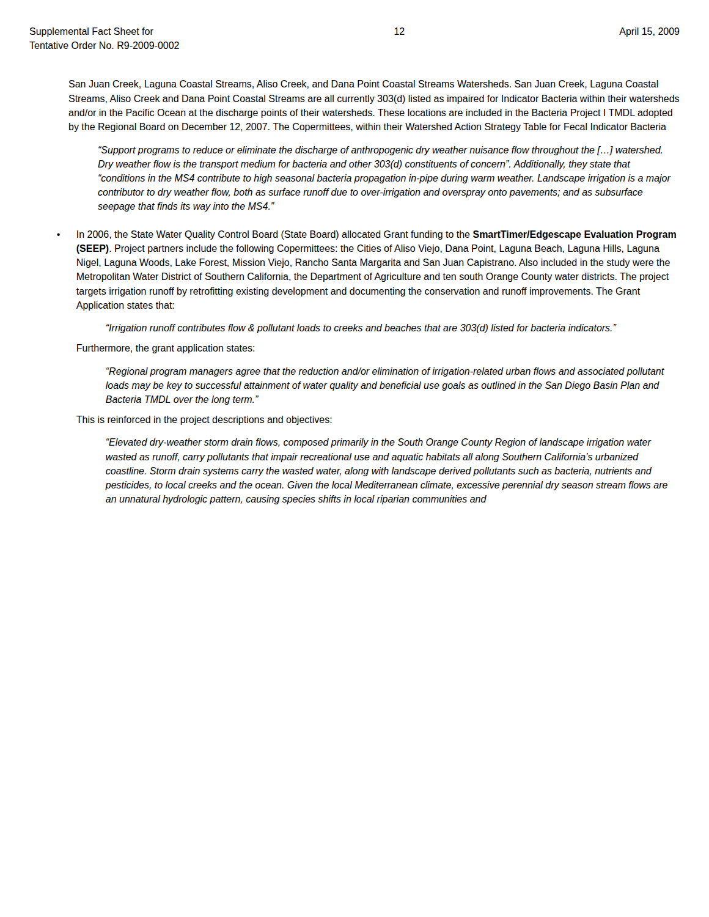Supplemental Fact Sheet for Tentative Order No. R9-2009-0002
12
April 15, 2009
San Juan Creek, Laguna Coastal Streams, Aliso Creek, and Dana Point Coastal Streams Watersheds. San Juan Creek, Laguna Coastal Streams, Aliso Creek and Dana Point Coastal Streams are all currently 303(d) listed as impaired for Indicator Bacteria within their watersheds and/or in the Pacific Ocean at the discharge points of their watersheds. These locations are included in the Bacteria Project I TMDL adopted by the Regional Board on December 12, 2007. The Copermittees, within their Watershed Action Strategy Table for Fecal Indicator Bacteria
“Support programs to reduce or eliminate the discharge of anthropogenic dry weather nuisance flow throughout the […] watershed. Dry weather flow is the transport medium for bacteria and other 303(d) constituents of concern”. Additionally, they state that “conditions in the MS4 contribute to high seasonal bacteria propagation in-pipe during warm weather. Landscape irrigation is a major contributor to dry weather flow, both as surface runoff due to over-irrigation and overspray onto pavements; and as subsurface seepage that finds its way into the MS4.”
In 2006, the State Water Quality Control Board (State Board) allocated Grant funding to the SmartTimer/Edgescape Evaluation Program (SEEP). Project partners include the following Copermittees: the Cities of Aliso Viejo, Dana Point, Laguna Beach, Laguna Hills, Laguna Nigel, Laguna Woods, Lake Forest, Mission Viejo, Rancho Santa Margarita and San Juan Capistrano. Also included in the study were the Metropolitan Water District of Southern California, the Department of Agriculture and ten south Orange County water districts. The project targets irrigation runoff by retrofitting existing development and documenting the conservation and runoff improvements. The Grant Application states that:
“Irrigation runoff contributes flow & pollutant loads to creeks and beaches that are 303(d) listed for bacteria indicators.”
Furthermore, the grant application states:
“Regional program managers agree that the reduction and/or elimination of irrigation-related urban flows and associated pollutant loads may be key to successful attainment of water quality and beneficial use goals as outlined in the San Diego Basin Plan and Bacteria TMDL over the long term.”
This is reinforced in the project descriptions and objectives:
“Elevated dry-weather storm drain flows, composed primarily in the South Orange County Region of landscape irrigation water wasted as runoff, carry pollutants that impair recreational use and aquatic habitats all along Southern California’s urbanized coastline. Storm drain systems carry the wasted water, along with landscape derived pollutants such as bacteria, nutrients and pesticides, to local creeks and the ocean. Given the local Mediterranean climate, excessive perennial dry season stream flows are an unnatural hydrologic pattern, causing species shifts in local riparian communities and